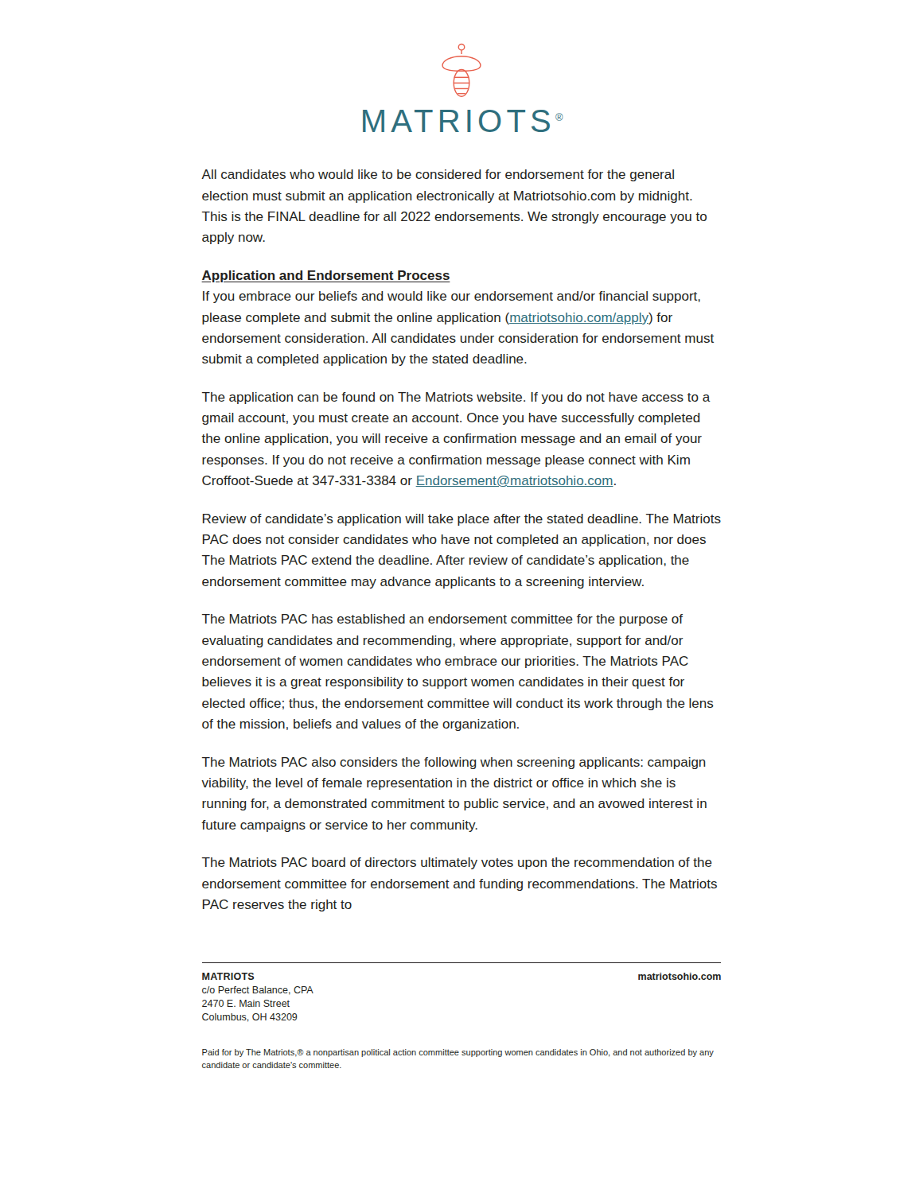MATRIOTS®
All candidates who would like to be considered for endorsement for the general election must submit an application electronically at Matriotsohio.com by midnight. This is the FINAL deadline for all 2022 endorsements. We strongly encourage you to apply now.
Application and Endorsement Process
If you embrace our beliefs and would like our endorsement and/or financial support, please complete and submit the online application (matriotsohio.com/apply) for endorsement consideration. All candidates under consideration for endorsement must submit a completed application by the stated deadline.
The application can be found on The Matriots website. If you do not have access to a gmail account, you must create an account. Once you have successfully completed the online application, you will receive a confirmation message and an email of your responses. If you do not receive a confirmation message please connect with Kim Croffoot-Suede at 347-331-3384 or Endorsement@matriotsohio.com.
Review of candidate’s application will take place after the stated deadline. The Matriots PAC does not consider candidates who have not completed an application, nor does The Matriots PAC extend the deadline. After review of candidate’s application, the endorsement committee may advance applicants to a screening interview.
The Matriots PAC has established an endorsement committee for the purpose of evaluating candidates and recommending, where appropriate, support for and/or endorsement of women candidates who embrace our priorities. The Matriots PAC believes it is a great responsibility to support women candidates in their quest for elected office; thus, the endorsement committee will conduct its work through the lens of the mission, beliefs and values of the organization.
The Matriots PAC also considers the following when screening applicants: campaign viability, the level of female representation in the district or office in which she is running for, a demonstrated commitment to public service, and an avowed interest in future campaigns or service to her community.
The Matriots PAC board of directors ultimately votes upon the recommendation of the endorsement committee for endorsement and funding recommendations. The Matriots PAC reserves the right to
MATRIOTS
c/o Perfect Balance, CPA
2470 E. Main Street
Columbus, OH 43209
matriotsohio.com
Paid for by The Matriots,® a nonpartisan political action committee supporting women candidates in Ohio, and not authorized by any candidate or candidate's committee.